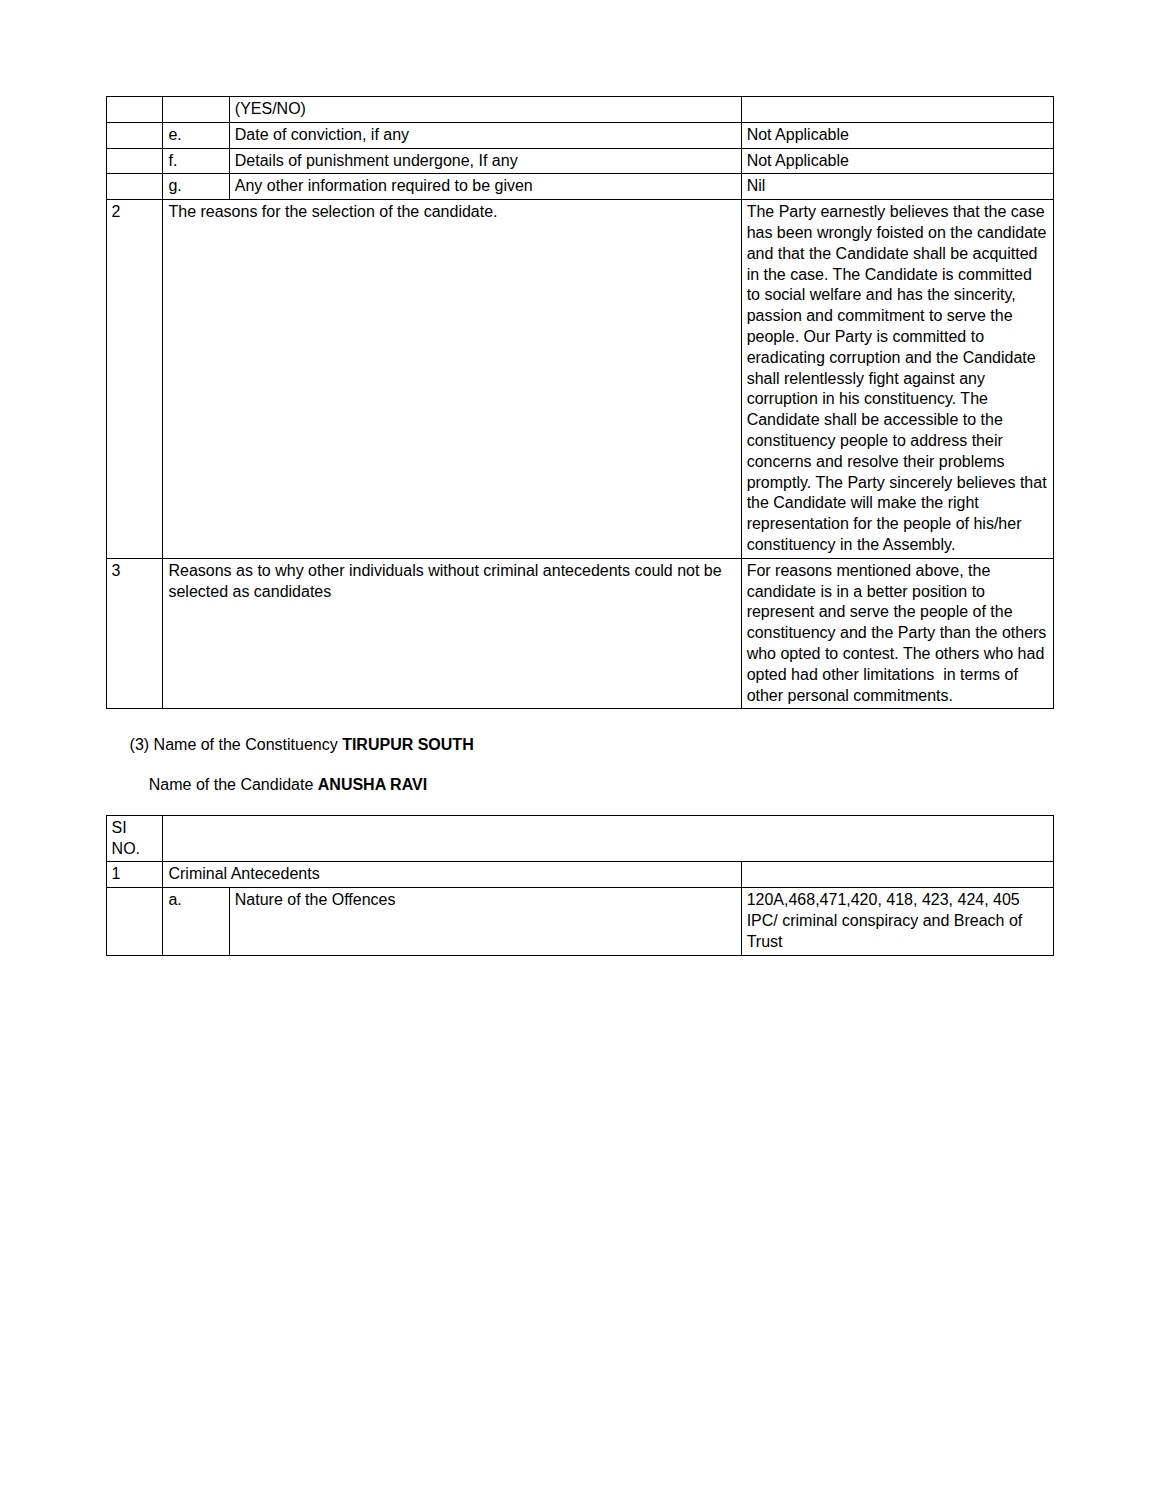| | | (YES/NO) | |
| | e. | Date of conviction, if any | Not Applicable |
| | f. | Details of punishment undergone, If any | Not Applicable |
| | g. | Any other information required to be given | Nil |
| 2 | The reasons for the selection of the candidate. | The Party earnestly believes that the case has been wrongly foisted on the candidate and that the Candidate shall be acquitted in the case. The Candidate is committed to social welfare and has the sincerity, passion and commitment to serve the people. Our Party is committed to eradicating corruption and the Candidate shall relentlessly fight against any corruption in his constituency. The Candidate shall be accessible to the constituency people to address their concerns and resolve their problems promptly. The Party sincerely believes that the Candidate will make the right representation for the people of his/her constituency in the Assembly. |
| 3 | Reasons as to why other individuals without criminal antecedents could not be selected as candidates | For reasons mentioned above, the candidate is in a better position to represent and serve the people of the constituency and the Party than the others who opted to contest. The others who had opted had other limitations in terms of other personal commitments. |
(3) Name of the Constituency TIRUPUR SOUTH
Name of the Candidate ANUSHA RAVI
| SI NO. | |
| 1 | Criminal Antecedents | |
| | a. | Nature of the Offences | 120A,468,471,420, 418, 423, 424, 405 IPC/ criminal conspiracy and Breach of Trust |